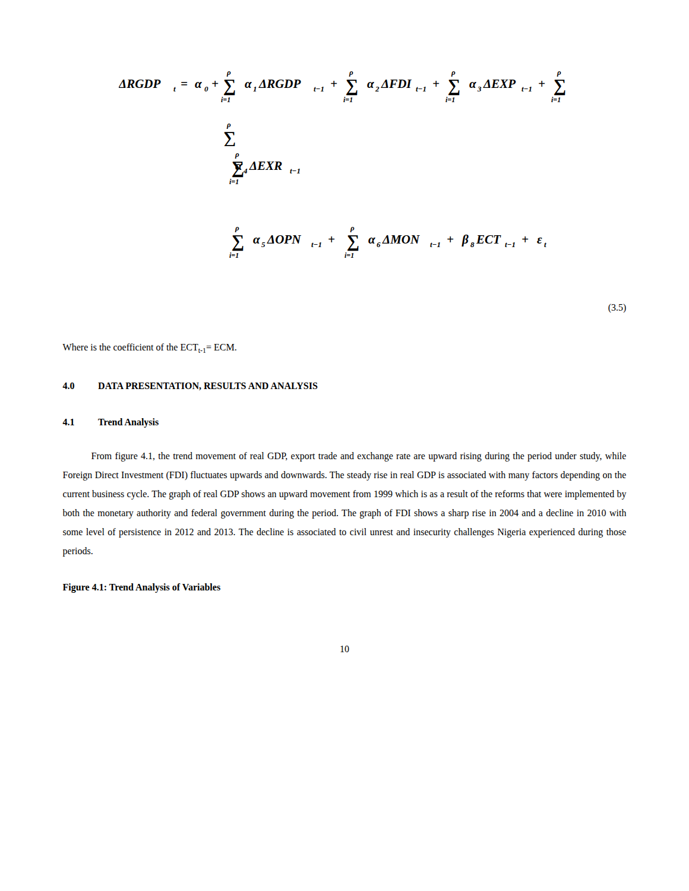ΔRGDP t = α 0 + ρ ∑ i=1 α 1 ΔRGDP t−1 + ρ ∑ i=1 α 2 ΔFDI t−1 + ρ ∑ i=1 α 3 ΔEXP t−1 + ρ ∑ i=1 ρ ∑ i=1 α 4 ΔEXR t−1 ρ ∑ i=1 ρ ∑ i=1 α 5 ΔOPN t−1 + ρ ∑ i=1 α 6 ΔMON t−1 + β 8 ECT t−1 + ε t
(3.5)
Where is the coefficient of the ECTt-1= ECM.
4.0 DATA PRESENTATION, RESULTS AND ANALYSIS
4.1 Trend Analysis
From figure 4.1, the trend movement of real GDP, export trade and exchange rate are upward rising during the period under study, while Foreign Direct Investment (FDI) fluctuates upwards and downwards. The steady rise in real GDP is associated with many factors depending on the current business cycle. The graph of real GDP shows an upward movement from 1999 which is as a result of the reforms that were implemented by both the monetary authority and federal government during the period. The graph of FDI shows a sharp rise in 2004 and a decline in 2010 with some level of persistence in 2012 and 2013. The decline is associated to civil unrest and insecurity challenges Nigeria experienced during those periods.
Figure 4.1: Trend Analysis of Variables
10